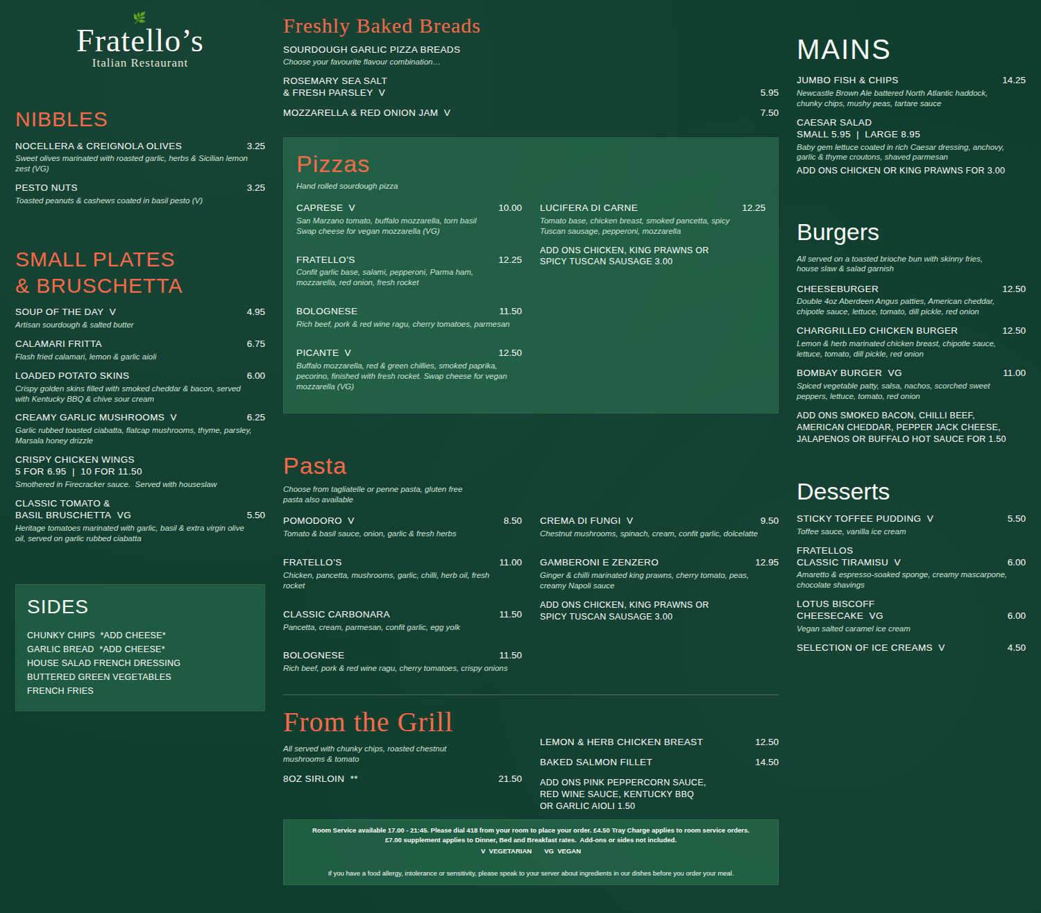🌿
Fratello’s
Italian Restaurant
Nibbles
Nocellera & Creignola Olives 3.25
Sweet olives marinated with roasted garlic, herbs & Sicilian lemon zest (VG)
Pesto Nuts 3.25
Toasted peanuts & cashews coated in basil pesto (V)
Small Plates
& Bruschetta
Soup of the Day V 4.95
Artisan sourdough & salted butter
Calamari Fritta 6.75
Flash fried calamari, lemon & garlic aioli
Loaded Potato Skins 6.00
Crispy golden skins filled with smoked cheddar & bacon, served with Kentucky BBQ & chive sour cream
Creamy Garlic Mushrooms V 6.25
Garlic rubbed toasted ciabatta, flatcap mushrooms, thyme, parsley, Marsala honey drizzle
Crispy Chicken Wings
5 for 6.95 | 10 for 11.50
Smothered in Firecracker sauce. Served with houseslaw
Classic Tomato &
Basil Bruschetta VG 5.50
Heritage tomatoes marinated with garlic, basil & extra virgin olive oil, served on garlic rubbed ciabatta
Sides
Chunky Chips *Add Cheese*
Garlic Bread *Add Cheese*
House Salad French Dressing
Buttered Green Vegetables
French Fries
Freshly Baked Breads
Sourdough Garlic Pizza Breads
Choose your favourite flavour combination…
Rosemary Sea Salt
& Fresh Parsley V 5.95
Mozzarella & Red Onion Jam V 7.50
Pizzas
Hand rolled sourdough pizza
Caprese V 10.00
San Marzano tomato, buffalo mozzarella, torn basil
Swap cheese for vegan mozzarella (VG)
Fratello’s 12.25
Confit garlic base, salami, pepperoni, Parma ham, mozzarella, red onion, fresh rocket
Bolognese 11.50
Rich beef, pork & red wine ragu, cherry tomatoes, parmesan
Picante V 12.50
Buffalo mozzarella, red & green chillies, smoked paprika, pecorino, finished with fresh rocket. Swap cheese for vegan mozzarella (VG)
Lucifera di Carne 12.25
Tomato base, chicken breast, smoked pancetta, spicy Tuscan sausage, pepperoni, mozzarella
Add ons chicken, king prawns or
spicy Tuscan sausage 3.00
Pasta
Choose from tagliatelle or penne pasta, gluten free
pasta also available
Pomodoro V 8.50
Tomato & basil sauce, onion, garlic & fresh herbs
Fratello’s 11.00
Chicken, pancetta, mushrooms, garlic, chilli, herb oil, fresh rocket
Classic Carbonara 11.50
Pancetta, cream, parmesan, confit garlic, egg yolk
Bolognese 11.50
Rich beef, pork & red wine ragu, cherry tomatoes, crispy onions
Crema di Fungi V 9.50
Chestnut mushrooms, spinach, cream, confit garlic, dolcelatte
Gamberoni e Zenzero 12.95
Ginger & chilli marinated king prawns, cherry tomato, peas, creamy Napoli sauce
Add ons chicken, king prawns or
spicy Tuscan sausage 3.00
From the Grill
All served with chunky chips, roasted chestnut
mushrooms & tomato
8oz Sirloin **21.50
Lemon & Herb Chicken Breast 12.50
Baked Salmon Fillet 14.50
Add ons pink peppercorn sauce,
red wine sauce, Kentucky BBQ
or garlic aioli 1.50
Room Service available 17.00 - 21:45. Please dial 418 from your room to place your order. £4.50 Tray Charge applies to room service orders.
£7.00 supplement applies to Dinner, Bed and Breakfast rates. Add-ons or sides not included.
V VEGETARIAN VG VEGAN If you have a food allergy, intolerance or sensitivity, please speak to your server about ingredients in our dishes before you order your meal.
Mains
Jumbo Fish & Chips 14.25
Newcastle Brown Ale battered North Atlantic haddock, chunky chips, mushy peas, tartare sauce
Caesar Salad
Small 5.95 | Large 8.95
Baby gem lettuce coated in rich Caesar dressing, anchovy, garlic & thyme croutons, shaved parmesan
Add ons chicken or king prawns for 3.00
Burgers
All served on a toasted brioche bun with skinny fries,
house slaw & salad garnish
Cheeseburger 12.50
Double 4oz Aberdeen Angus patties, American cheddar, chipotle sauce, lettuce, tomato, dill pickle, red onion
Chargrilled Chicken Burger 12.50
Lemon & herb marinated chicken breast, chipotle sauce, lettuce, tomato, dill pickle, red onion
Bombay Burger VG 11.00
Spiced vegetable patty, salsa, nachos, scorched sweet peppers, lettuce, tomato, red onion
Add ons smoked bacon, chilli beef,
American cheddar, pepper jack cheese,
jalapenos or buffalo hot sauce for 1.50
Desserts
Sticky Toffee Pudding V 5.50
Toffee sauce, vanilla ice cream
Fratellos
Classic Tiramisu V 6.00
Amaretto & espresso-soaked sponge, creamy mascarpone, chocolate shavings
Lotus Biscoff
Cheesecake VG 6.00
Vegan salted caramel ice cream
Selection of Ice Creams V 4.50